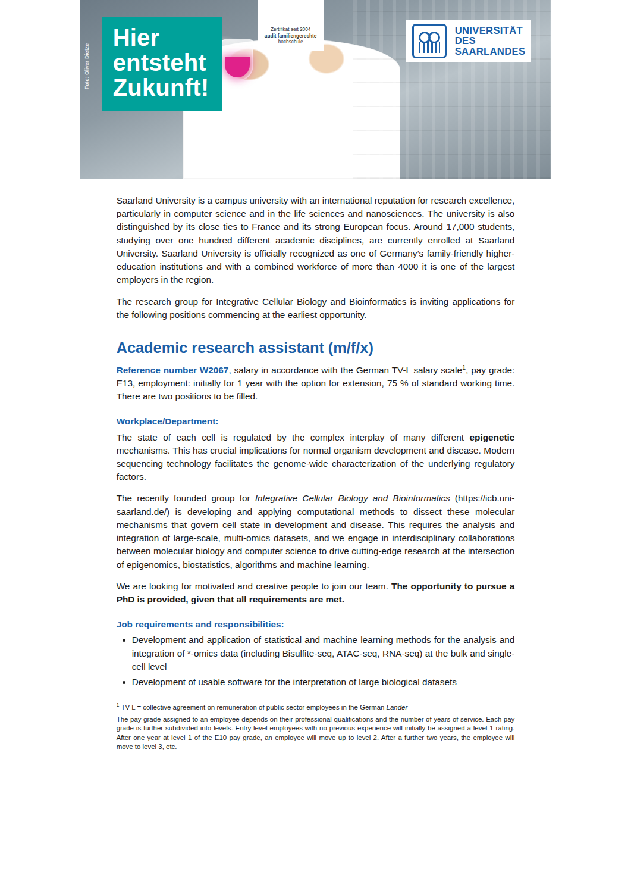Hier entsteht Zukunft!
   Zertifikat seit 2004
audit familiengerechte
hochschule
UNIVERSITÄT
DES
SAARLANDES
Foto: Oliver Dietze
Saarland University is a campus university with an international reputation for research excellence, particularly in computer science and in the life sciences and nanosciences. The university is also distinguished by its close ties to France and its strong European focus. Around 17,000 students, studying over one hundred different academic disciplines, are currently enrolled at Saarland University. Saarland University is officially recognized as one of Germany’s family-friendly higher-education institutions and with a combined workforce of more than 4000 it is one of the largest employers in the region.
The research group for Integrative Cellular Biology and Bioinformatics is inviting applications for the following positions commencing at the earliest opportunity.
Academic research assistant (m/f/x)
Reference number W2067, salary in accordance with the German TV-L salary scale1, pay grade: E13, employment: initially for 1 year with the option for extension, 75 % of standard working time. There are two positions to be filled.
Workplace/Department:
The state of each cell is regulated by the complex interplay of many different epigenetic mechanisms. This has crucial implications for normal organism development and disease. Modern sequencing technology facilitates the genome-wide characterization of the underlying regulatory factors.
The recently founded group for Integrative Cellular Biology and Bioinformatics (https://icb.uni-saarland.de/) is developing and applying computational methods to dissect these molecular mechanisms that govern cell state in development and disease. This requires the analysis and integration of large-scale, multi-omics datasets, and we engage in interdisciplinary collaborations between molecular biology and computer science to drive cutting-edge research at the intersection of epigenomics, biostatistics, algorithms and machine learning.
We are looking for motivated and creative people to join our team. The opportunity to pursue a PhD is provided, given that all requirements are met.
Job requirements and responsibilities:
Development and application of statistical and machine learning methods for the analysis and integration of *-omics data (including Bisulfite-seq, ATAC-seq, RNA-seq) at the bulk and single-cell level
Development of usable software for the interpretation of large biological datasets
1 TV-L = collective agreement on remuneration of public sector employees in the German Länder
The pay grade assigned to an employee depends on their professional qualifications and the number of years of service. Each pay grade is further subdivided into levels. Entry-level employees with no previous experience will initially be assigned a level 1 rating. After one year at level 1 of the E10 pay grade, an employee will move up to level 2. After a further two years, the employee will move to level 3, etc.